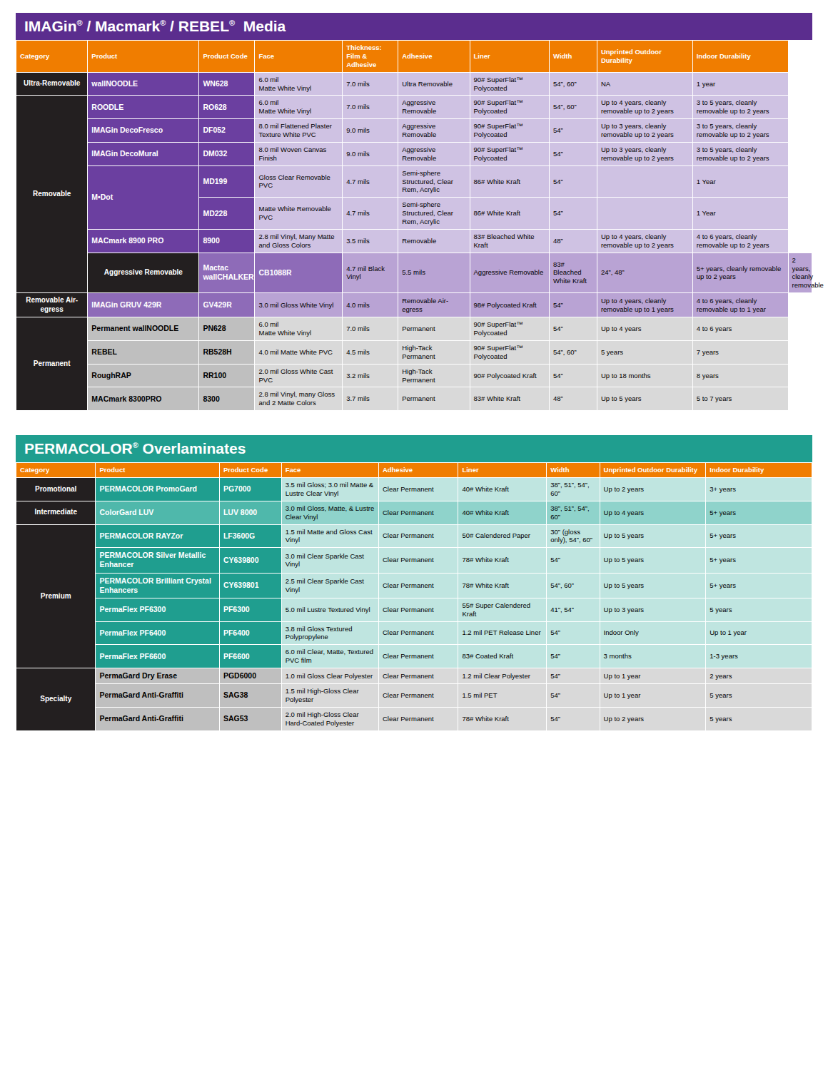IMAGin® / Macmark® / REBEL® Media
| Category | Product | Product Code | Face | Thickness: Film & Adhesive | Adhesive | Liner | Width | Unprinted Outdoor Durability | Indoor Durability |
| --- | --- | --- | --- | --- | --- | --- | --- | --- | --- |
| Ultra-Removable | wallNOODLE | WN628 | 6.0 mil Matte White Vinyl | 7.0 mils | Ultra Removable | 90# SuperFlat™ Polycoated | 54”, 60” | NA | 1 year |
| Removable | ROODLE | RO628 | 6.0 mil Matte White Vinyl | 7.0 mils | Aggressive Removable | 90# SuperFlat™ Polycoated | 54”, 60” | Up to 4 years, cleanly removable up to 2 years | 3 to 5 years, cleanly removable up to 2 years |
| IMAGin DecoFresco | DF052 | 8.0 mil Flattened Plaster Texture White PVC | 9.0 mils | Aggressive Removable | 90# SuperFlat™ Polycoated | 54” | Up to 3 years, cleanly removable up to 2 years | 3 to 5 years, cleanly removable up to 2 years |
| IMAGin DecoMural | DM032 | 8.0 mil Woven Canvas Finish | 9.0 mils | Aggressive Removable | 90# SuperFlat™ Polycoated | 54” | Up to 3 years, cleanly removable up to 2 years | 3 to 5 years, cleanly removable up to 2 years |
| M•Dot | MD199 | Gloss Clear Removable PVC | 4.7 mils | Semi-sphere Structured, Clear Rem, Acrylic | 86# White Kraft | 54” | | 1 Year |
| MD228 | Matte White Removable PVC | 4.7 mils | Semi-sphere Structured, Clear Rem, Acrylic | 86# White Kraft | 54” | | 1 Year |
| MACmark 8900 PRO | 8900 | 2.8 mil Vinyl, Many Matte and Gloss Colors | 3.5 mils | Removable | 83# Bleached White Kraft | 48” | Up to 4 years, cleanly removable up to 2 years | 4 to 6 years, cleanly removable up to 2 years |
| Aggressive Removable | Mactac wallCHALKER | CB1088R | 4.7 mil Black Vinyl | 5.5 mils | Aggressive Removable | 83# Bleached White Kraft | 24”, 48” | 5+ years, cleanly removable up to 2 years | 2 years, cleanly removable |
| Removable Air-egress | IMAGin GRUV 429R | GV429R | 3.0 mil Gloss White Vinyl | 4.0 mils | Removable Air-egress | 98# Polycoated Kraft | 54” | Up to 4 years, cleanly removable up to 1 years | 4 to 6 years, cleanly removable up to 1 year |
| Permanent | Permanent wallNOODLE | PN628 | 6.0 mil Matte White Vinyl | 7.0 mils | Permanent | 90# SuperFlat™ Polycoated | 54” | Up to 4 years | 4 to 6 years |
| REBEL | RB528H | 4.0 mil Matte White PVC | 4.5 mils | High-Tack Permanent | 90# SuperFlat™ Polycoated | 54”, 60” | 5 years | 7 years |
| RoughRAP | RR100 | 2.0 mil Gloss White Cast PVC | 3.2 mils | High-Tack Permanent | 90# Polycoated Kraft | 54” | Up to 18 months | 8 years |
| MACmark 8300PRO | 8300 | 2.8 mil Vinyl, many Gloss and 2 Matte Colors | 3.7 mils | Permanent | 83# White Kraft | 48” | Up to 5 years | 5 to 7 years |
PERMACOLOR® Overlaminates
| Category | Product | Product Code | Face | Adhesive | Liner | Width | Unprinted Outdoor Durability | Indoor Durability |
| --- | --- | --- | --- | --- | --- | --- | --- | --- |
| Promotional | PERMACOLOR PromoGard | PG7000 | 3.5 mil Gloss; 3.0 mil Matte & Lustre Clear Vinyl | Clear Permanent | 40# White Kraft | 38”, 51”, 54”, 60” | Up to 2 years | 3+ years |
| Intermediate | ColorGard LUV | LUV 8000 | 3.0 mil Gloss, Matte, & Lustre Clear Vinyl | Clear Permanent | 40# White Kraft | 38”, 51”, 54”, 60” | Up to 4 years | 5+ years |
| Premium | PERMACOLOR RAYZor | LF3600G | 1.5 mil Matte and Gloss Cast Vinyl | Clear Permanent | 50# Calendered Paper | 30” (gloss only), 54”, 60” | Up to 5 years | 5+ years |
| PERMACOLOR Silver Metallic Enhancer | CY639800 | 3.0 mil Clear Sparkle Cast Vinyl | Clear Permanent | 78# White Kraft | 54” | Up to 5 years | 5+ years |
| PERMACOLOR Brilliant Crystal Enhancers | CY639801 | 2.5 mil Clear Sparkle Cast Vinyl | Clear Permanent | 78# White Kraft | 54”, 60” | Up to 5 years | 5+ years |
| PermaFlex PF6300 | PF6300 | 5.0 mil Lustre Textured Vinyl | Clear Permanent | 55# Super Calendered Kraft | 41”, 54” | Up to 3 years | 5 years |
| PermaFlex PF6400 | PF6400 | 3.8 mil Gloss Textured Polypropylene | Clear Permanent | 1.2 mil PET Release Liner | 54” | Indoor Only | Up to 1 year |
| PermaFlex PF6600 | PF6600 | 6.0 mil Clear, Matte, Textured PVC film | Clear Permanent | 83# Coated Kraft | 54” | 3 months | 1-3 years |
| Specialty | PermaGard Dry Erase | PGD6000 | 1.0 mil Gloss Clear Polyester | Clear Permanent | 1.2 mil Clear Polyester | 54” | Up to 1 year | 2 years |
| PermaGard Anti-Graffiti | SAG38 | 1.5 mil High-Gloss Clear Polyester | Clear Permanent | 1.5 mil PET | 54” | Up to 1 year | 5 years |
| PermaGard Anti-Graffiti | SAG53 | 2.0 mil High-Gloss Clear Hard-Coated Polyester | Clear Permanent | 78# White Kraft | 54” | Up to 2 years | 5 years |